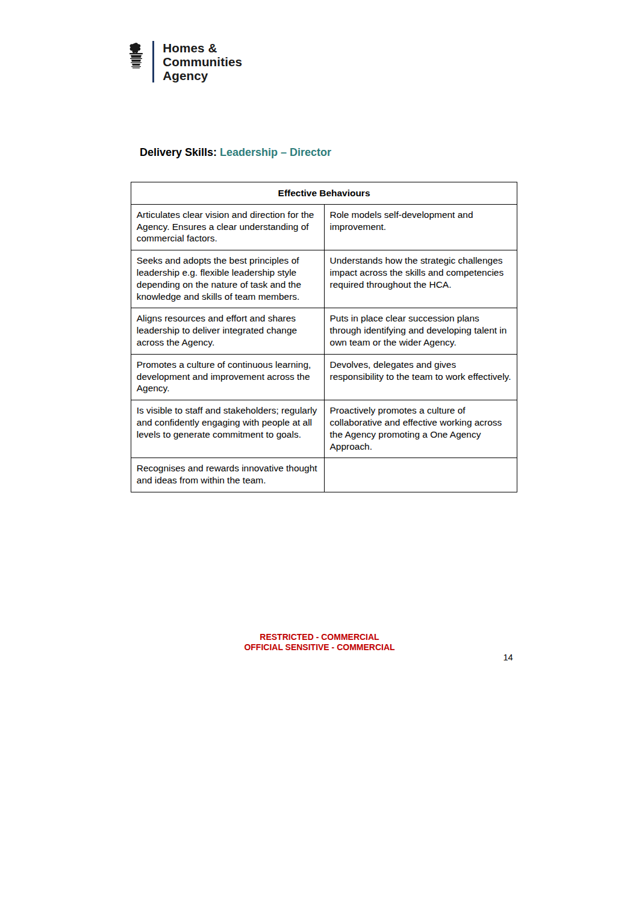Homes &
Communities
Agency
Delivery Skills: Leadership – Director
| Effective Behaviours |
| --- |
| Articulates clear vision and direction for the Agency. Ensures a clear understanding of commercial factors. | Role models self-development and improvement. |
| Seeks and adopts the best principles of leadership e.g. flexible leadership style depending on the nature of task and the knowledge and skills of team members. | Understands how the strategic challenges impact across the skills and competencies required throughout the HCA. |
| Aligns resources and effort and shares leadership to deliver integrated change across the Agency. | Puts in place clear succession plans through identifying and developing talent in own team or the wider Agency. |
| Promotes a culture of continuous learning, development and improvement across the Agency. | Devolves, delegates and gives responsibility to the team to work effectively. |
| Is visible to staff and stakeholders; regularly and confidently engaging with people at all levels to generate commitment to goals. | Proactively promotes a culture of collaborative and effective working across the Agency promoting a One Agency Approach. |
| Recognises and rewards innovative thought and ideas from within the team. | |
RESTRICTED - COMMERCIAL
OFFICIAL SENSITIVE - COMMERCIAL
14